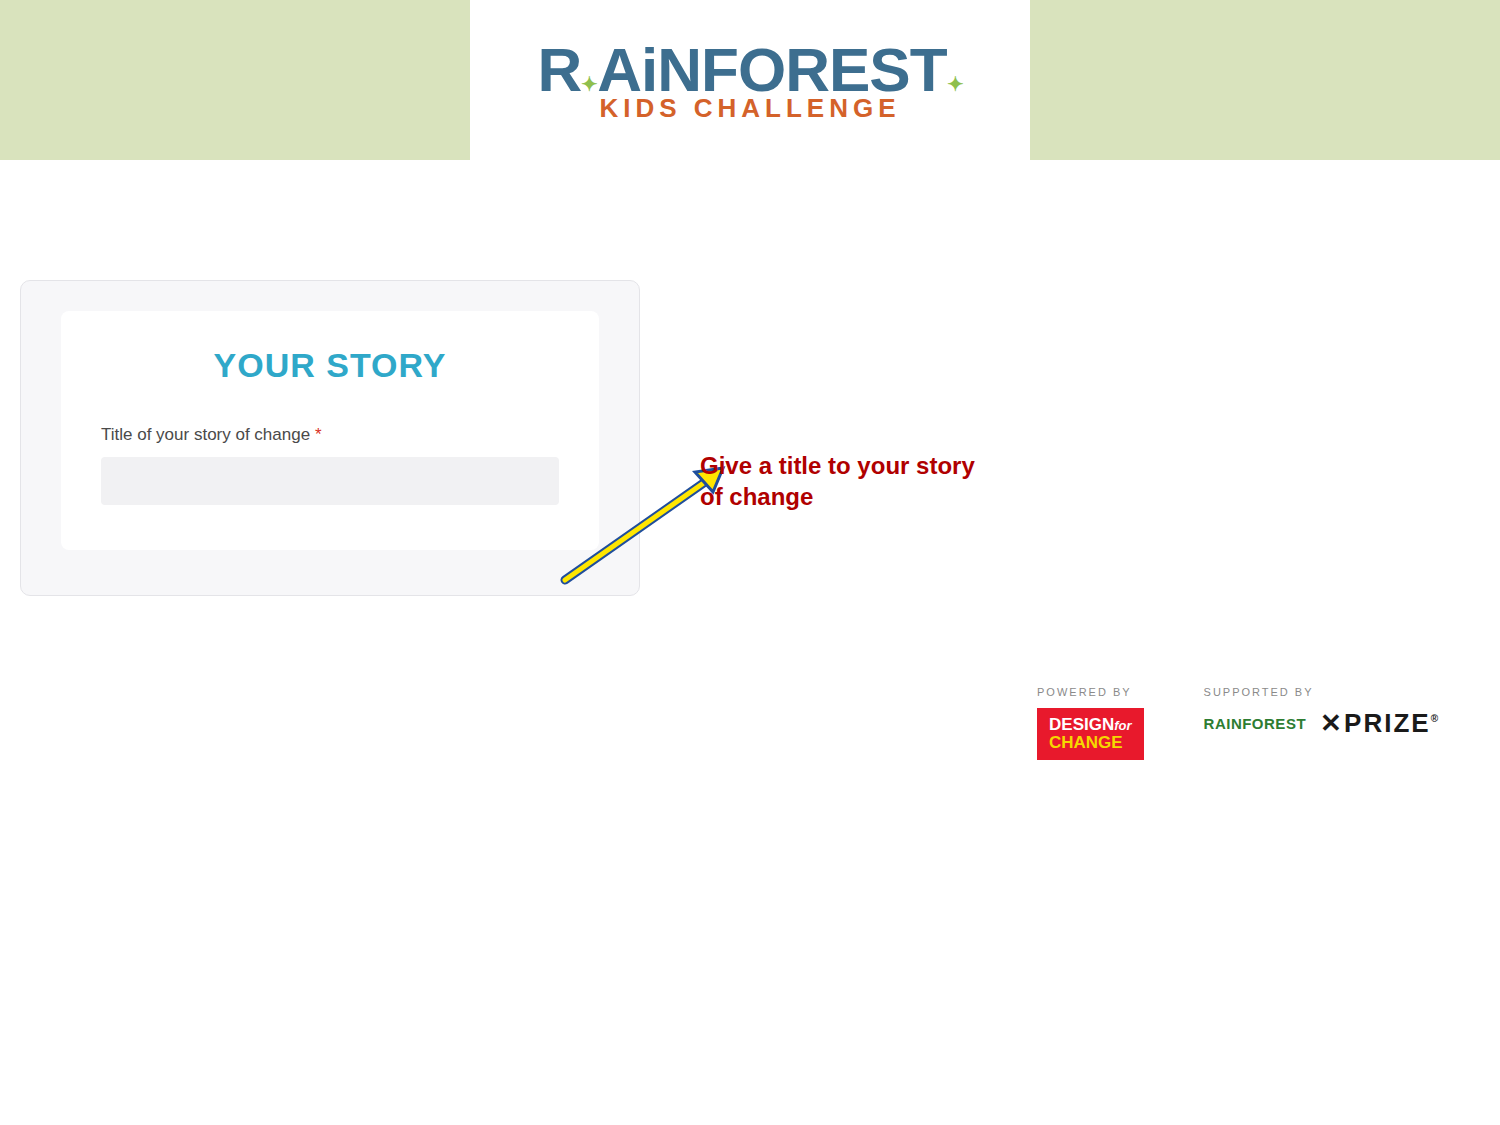R✦AiNFOREST✦
KIDS CHALLENGE
YOUR STORY
Title of your story of change *
Give a title to your story of change
POWERED BY
DESIGN for
CHANGE
SUPPORTED BY
RAINFOREST ✕PRIZE®